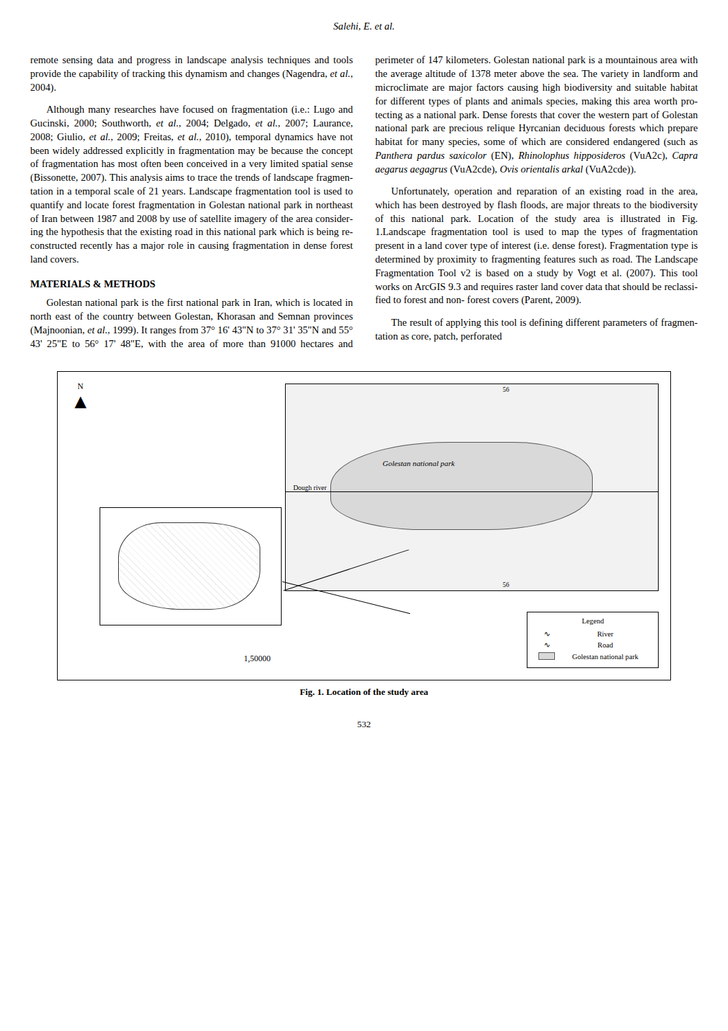Salehi, E. et al.
remote sensing data and progress in landscape analysis techniques and tools provide the capability of tracking this dynamism and changes (Nagendra, et al., 2004).
Although many researches have focused on fragmentation (i.e.: Lugo and Gucinski, 2000; Southworth, et al., 2004; Delgado, et al., 2007; Laurance, 2008; Giulio, et al., 2009; Freitas, et al., 2010), temporal dynamics have not been widely addressed explicitly in fragmentation may be because the concept of fragmentation has most often been conceived in a very limited spatial sense (Bissonette, 2007). This analysis aims to trace the trends of landscape fragmentation in a temporal scale of 21 years. Landscape fragmentation tool is used to quantify and locate forest fragmentation in Golestan national park in northeast of Iran between 1987 and 2008 by use of satellite imagery of the area considering the hypothesis that the existing road in this national park which is being reconstructed recently has a major role in causing fragmentation in dense forest land covers.
Materials & Methods
Golestan national park is the first national park in Iran, which is located in north east of the country between Golestan, Khorasan and Semnan provinces (Majnoonian, et al., 1999). It ranges from 37° 16' 43"N to 37° 31' 35"N and 55° 43' 25"E to 56° 17' 48"E, with the area of more than 91000 hectares and perimeter of 147 kilometers. Golestan national park is a mountainous area with the average altitude of 1378 meter above the sea. The variety in landform and microclimate are major factors causing high biodiversity and suitable habitat for different types of plants and animals species, making this area worth protecting as a national park. Dense forests that cover the western part of Golestan national park are precious relique Hyrcanian deciduous forests which prepare habitat for many species, some of which are considered endangered (such as Panthera pardus saxicolor (EN), Rhinolophus hipposideros (VuA2c), Capra aegarus aegagrus (VuA2cde), Ovis orientalis arkal (VuA2cde)).
Unfortunately, operation and reparation of an existing road in the area, which has been destroyed by flash floods, are major threats to the biodiversity of this national park. Location of the study area is illustrated in Fig. 1.Landscape fragmentation tool is used to map the types of fragmentation present in a land cover type of interest (i.e. dense forest). Fragmentation type is determined by proximity to fragmenting features such as road. The Landscape Fragmentation Tool v2 is based on a study by Vogt et al. (2007). This tool works on ArcGIS 9.3 and requires raster land cover data that should be reclassified to forest and non- forest covers (Parent, 2009).
The result of applying this tool is defining different parameters of fragmentation as core, patch, perforated
N ▲
56
56
Golestan national park
Dough river
1,50000
Legend
| ∿ | River |
| ∿ | Road |
| | Golestan national park |
Fig. 1. Location of the study area
532